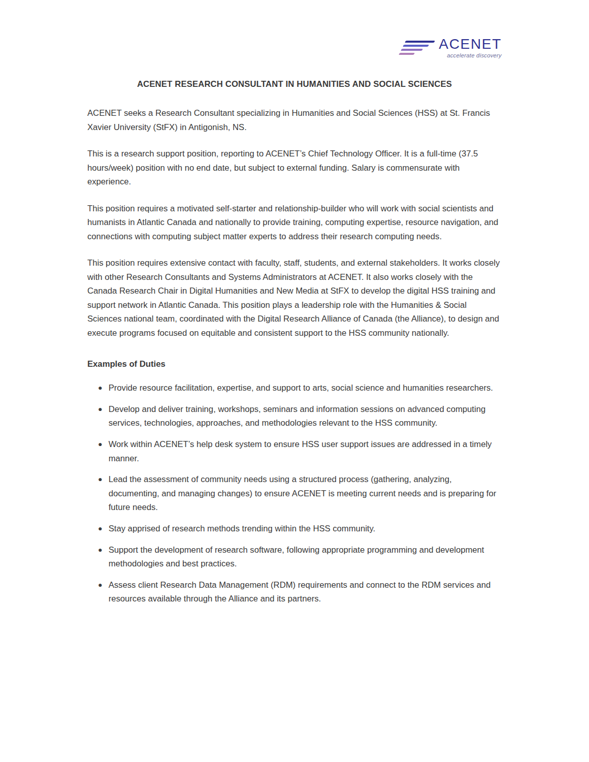ACENET
accelerate discovery
ACENET RESEARCH CONSULTANT IN HUMANITIES AND SOCIAL SCIENCES
ACENET seeks a Research Consultant specializing in Humanities and Social Sciences (HSS) at St. Francis Xavier University (StFX) in Antigonish, NS.
This is a research support position, reporting to ACENET’s Chief Technology Officer. It is a full-time (37.5 hours/week) position with no end date, but subject to external funding. Salary is commensurate with experience.
This position requires a motivated self-starter and relationship-builder who will work with social scientists and humanists in Atlantic Canada and nationally to provide training, computing expertise, resource navigation, and connections with computing subject matter experts to address their research computing needs.
This position requires extensive contact with faculty, staff, students, and external stakeholders. It works closely with other Research Consultants and Systems Administrators at ACENET. It also works closely with the Canada Research Chair in Digital Humanities and New Media at StFX to develop the digital HSS training and support network in Atlantic Canada. This position plays a leadership role with the Humanities & Social Sciences national team, coordinated with the Digital Research Alliance of Canada (the Alliance), to design and execute programs focused on equitable and consistent support to the HSS community nationally.
Examples of Duties
Provide resource facilitation, expertise, and support to arts, social science and humanities researchers.
Develop and deliver training, workshops, seminars and information sessions on advanced computing services, technologies, approaches, and methodologies relevant to the HSS community.
Work within ACENET’s help desk system to ensure HSS user support issues are addressed in a timely manner.
Lead the assessment of community needs using a structured process (gathering, analyzing, documenting, and managing changes) to ensure ACENET is meeting current needs and is preparing for future needs.
Stay apprised of research methods trending within the HSS community.
Support the development of research software, following appropriate programming and development methodologies and best practices.
Assess client Research Data Management (RDM) requirements and connect to the RDM services and resources available through the Alliance and its partners.